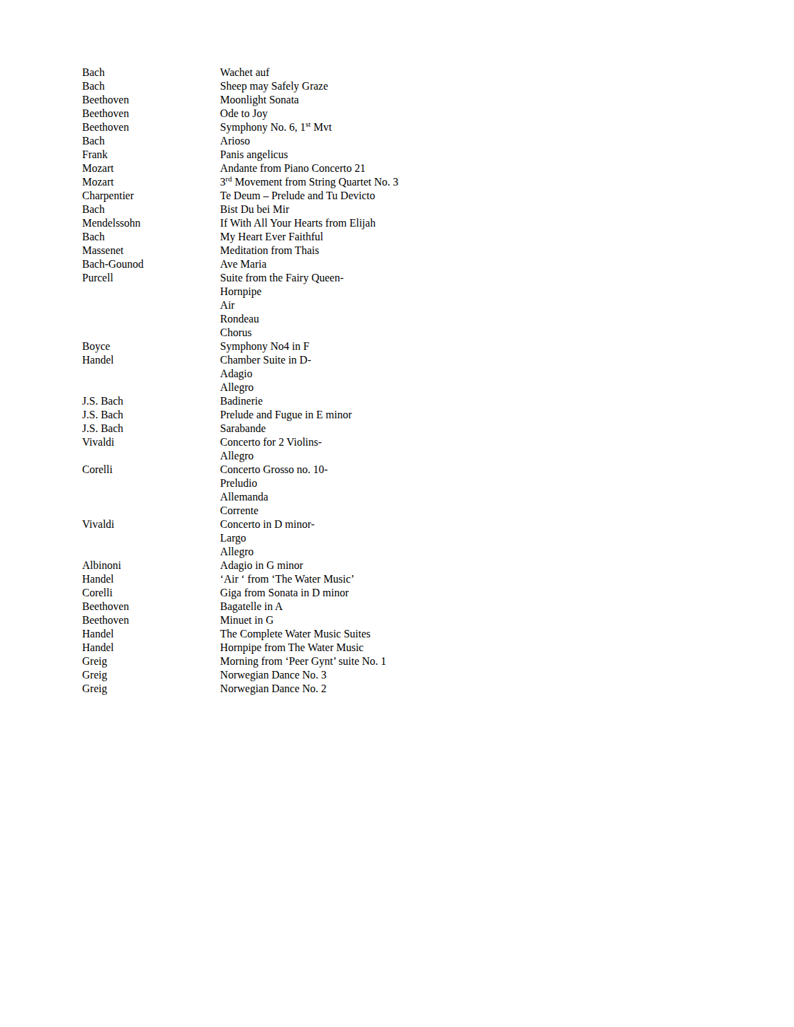| Bach | Wachet auf |
| Bach | Sheep may Safely Graze |
| Beethoven | Moonlight Sonata |
| Beethoven | Ode to Joy |
| Beethoven | Symphony No. 6, 1 st Mvt |
| Bach | Arioso |
| Frank | Panis angelicus |
| Mozart | Andante from Piano Concerto 21 |
| Mozart | 3 rd Movement from String Quartet No. 3 |
| Charpentier | Te Deum – Prelude and Tu Devicto |
| Bach | Bist Du bei Mir |
| Mendelssohn | If With All Your Hearts from Elijah |
| Bach | My Heart Ever Faithful |
| Massenet | Meditation from Thais |
| Bach-Gounod | Ave Maria |
| Purcell | Suite from the Fairy Queen- |
| | Hornpipe |
| | Air |
| | Rondeau |
| | Chorus |
| Boyce | Symphony No4 in F |
| Handel | Chamber Suite in D- |
| | Adagio |
| | Allegro |
| J.S. Bach | Badinerie |
| J.S. Bach | Prelude and Fugue in E minor |
| J.S. Bach | Sarabande |
| Vivaldi | Concerto for 2 Violins- |
| | Allegro |
| Corelli | Concerto Grosso no. 10- |
| | Preludio |
| | Allemanda |
| | Corrente |
| Vivaldi | Concerto in D minor- |
| | Largo |
| | Allegro |
| Albinoni | Adagio in G minor |
| Handel | ‘Air ‘ from ‘The Water Music’ |
| Corelli | Giga from Sonata in D minor |
| Beethoven | Bagatelle in A |
| Beethoven | Minuet in G |
| Handel | The Complete Water Music Suites |
| Handel | Hornpipe from The Water Music |
| Greig | Morning from ‘Peer Gynt’ suite No. 1 |
| Greig | Norwegian Dance No. 3 |
| Greig | Norwegian Dance No. 2 |